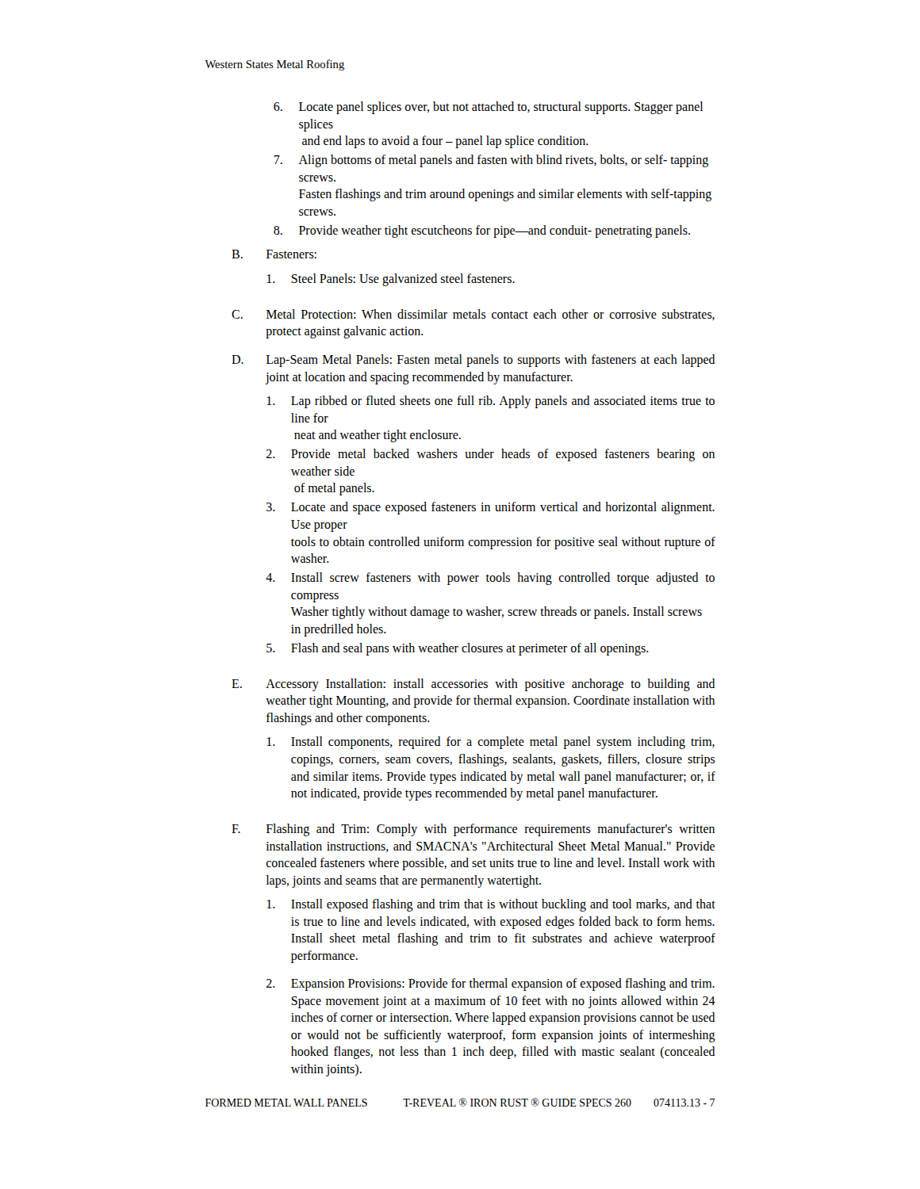Western States Metal Roofing
6. Locate panel splices over, but not attached to, structural supports. Stagger panel splices
and end laps to avoid a four – panel lap splice condition.
7. Align bottoms of metal panels and fasten with blind rivets, bolts, or self- tapping screws.
Fasten flashings and trim around openings and similar elements with self-tapping screws.
8. Provide weather tight escutcheons for pipe—and conduit- penetrating panels.
B.
Fasteners:
1. Steel Panels: Use galvanized steel fasteners.
C.
Metal Protection: When dissimilar metals contact each other or corrosive substrates, protect against galvanic action.
D.
Lap-Seam Metal Panels: Fasten metal panels to supports with fasteners at each lapped joint at location and spacing recommended by manufacturer.
1. Lap ribbed or fluted sheets one full rib. Apply panels and associated items true to line for
neat and weather tight enclosure.
2. Provide metal backed washers under heads of exposed fasteners bearing on weather side
of metal panels.
3. Locate and space exposed fasteners in uniform vertical and horizontal alignment. Use proper
tools to obtain controlled uniform compression for positive seal without rupture of washer.
4. Install screw fasteners with power tools having controlled torque adjusted to compress
Washer tightly without damage to washer, screw threads or panels. Install screws
in predrilled holes.
5. Flash and seal pans with weather closures at perimeter of all openings.
E.
Accessory Installation: install accessories with positive anchorage to building and weather tight Mounting, and provide for thermal expansion. Coordinate installation with flashings and other components.
1. Install components, required for a complete metal panel system including trim, copings, corners, seam covers, flashings, sealants, gaskets, fillers, closure strips and similar items. Provide types indicated by metal wall panel manufacturer; or, if not indicated, provide types recommended by metal panel manufacturer.
F.
Flashing and Trim: Comply with performance requirements manufacturer's written installation instructions, and SMACNA's "Architectural Sheet Metal Manual." Provide concealed fasteners where possible, and set units true to line and level. Install work with laps, joints and seams that are permanently watertight.
1. Install exposed flashing and trim that is without buckling and tool marks, and that is true to line and levels indicated, with exposed edges folded back to form hems. Install sheet metal flashing and trim to fit substrates and achieve waterproof performance.
2. Expansion Provisions: Provide for thermal expansion of exposed flashing and trim. Space movement joint at a maximum of 10 feet with no joints allowed within 24 inches of corner or intersection. Where lapped expansion provisions cannot be used or would not be sufficiently waterproof, form expansion joints of intermeshing hooked flanges, not less than 1 inch deep, filled with mastic sealant (concealed within joints).
FORMED METAL WALL PANELS
T-REVEAL ® IRON RUST ® GUIDE SPECS 260
074113.13 - 7